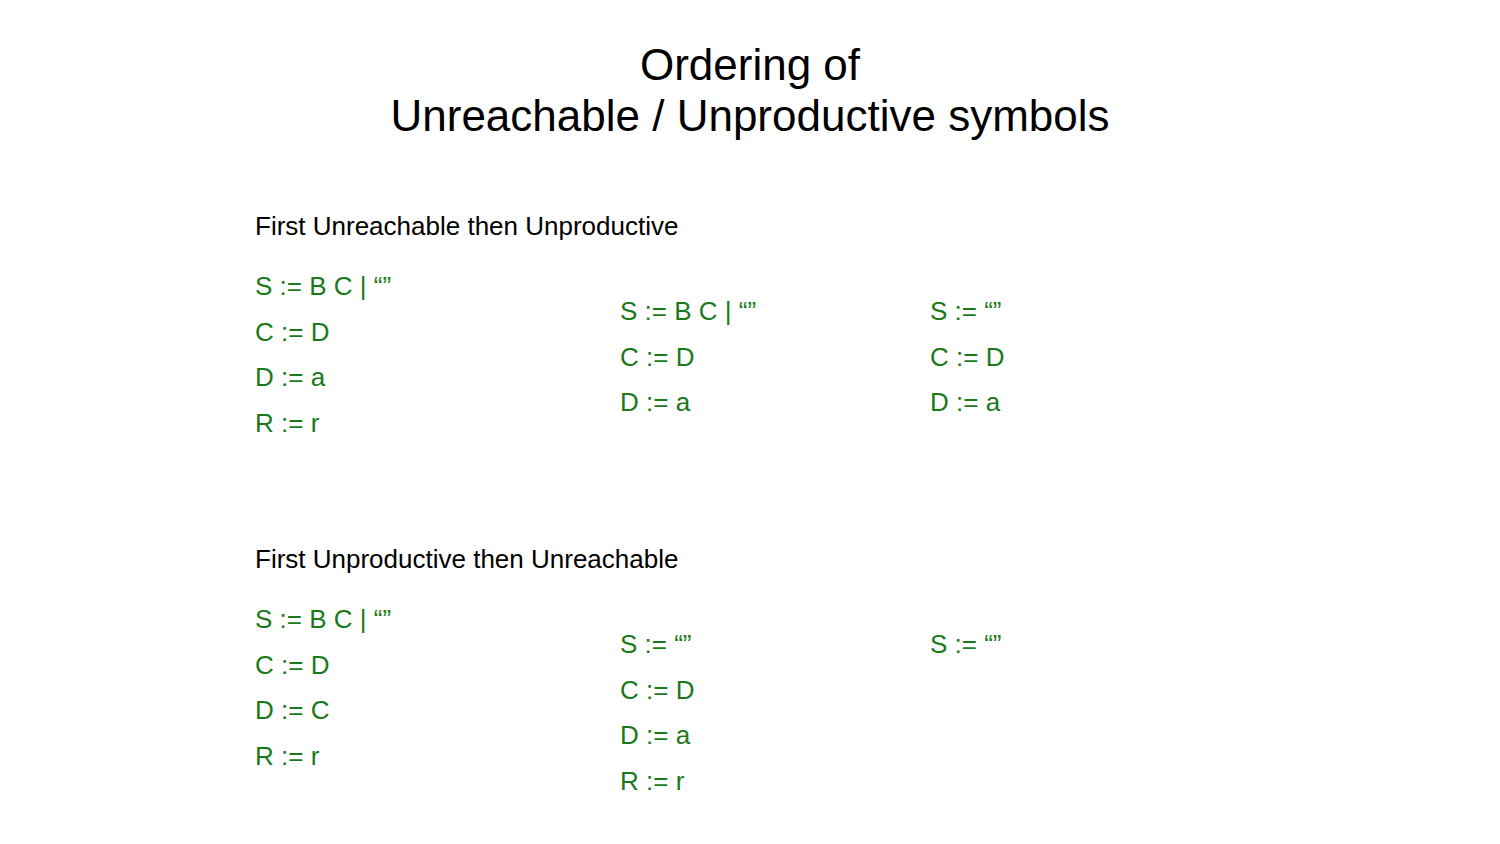Ordering of
Unreachable / Unproductive symbols
First Unreachable then Unproductive
S := B C | “” C := D D := a R := r
S := B C | “” C := D D := a
S := “” C := D D := a
First Unproductive then Unreachable
S := B C | “” C := D D := C R := r
S := “” C := D D := a R := r
S := “”